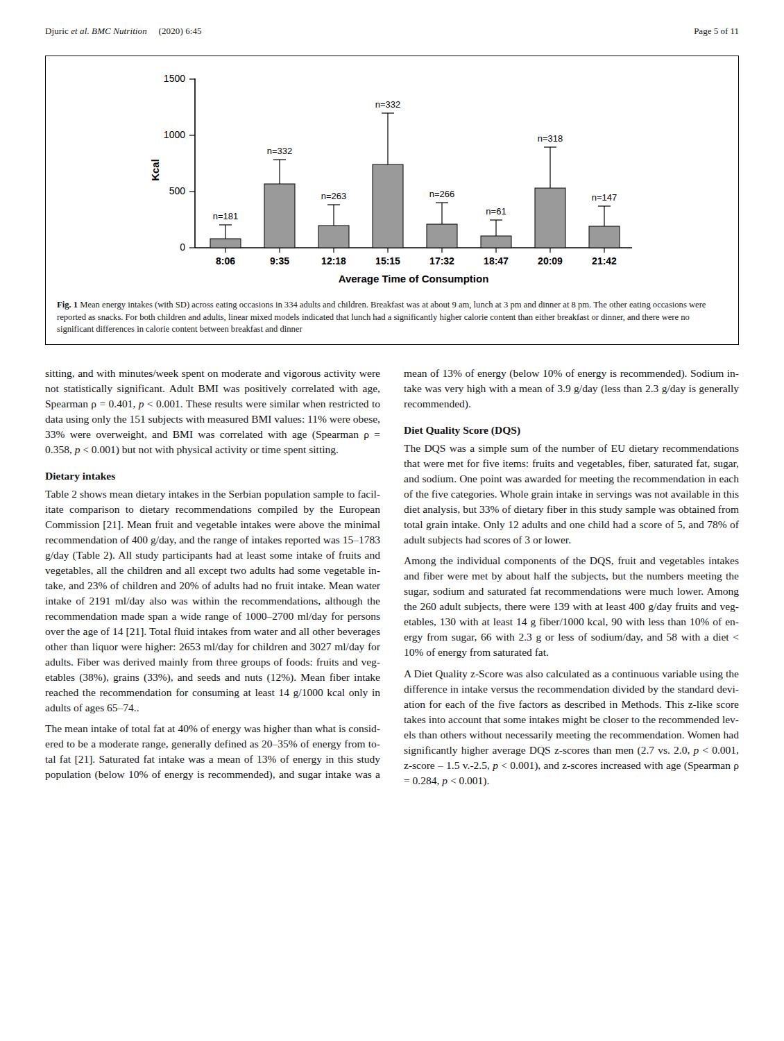Djuric et al. BMC Nutrition (2020) 6:45
Page 5 of 11
0 500 1000 1500 Kcal n=181 n=332 n=263 n=332 n=266 n=61 n=318 n=147 8:06 9:35 12:18 15:15 17:32 18:47 20:09 21:42 Average Time of Consumption
Fig. 1 Mean energy intakes (with SD) across eating occasions in 334 adults and children. Breakfast was at about 9 am, lunch at 3 pm and dinner at 8 pm. The other eating occasions were reported as snacks. For both children and adults, linear mixed models indicated that lunch had a significantly higher calorie content than either breakfast or dinner, and there were no significant differences in calorie content between breakfast and dinner
sitting, and with minutes/week spent on moderate and vigorous activity were not statistically significant. Adult BMI was positively correlated with age, Spearman ρ = 0.401, p < 0.001. These results were similar when restricted to data using only the 151 subjects with measured BMI values: 11% were obese, 33% were overweight, and BMI was correlated with age (Spearman ρ = 0.358, p < 0.001) but not with physical activity or time spent sitting.
Dietary intakes
Table 2 shows mean dietary intakes in the Serbian population sample to facilitate comparison to dietary recommendations compiled by the European Commission [21]. Mean fruit and vegetable intakes were above the minimal recommendation of 400 g/day, and the range of intakes reported was 15–1783 g/day (Table 2). All study participants had at least some intake of fruits and vegetables, all the children and all except two adults had some vegetable intake, and 23% of children and 20% of adults had no fruit intake. Mean water intake of 2191 ml/day also was within the recommendations, although the recommendation made span a wide range of 1000–2700 ml/day for persons over the age of 14 [21]. Total fluid intakes from water and all other beverages other than liquor were higher: 2653 ml/day for children and 3027 ml/day for adults. Fiber was derived mainly from three groups of foods: fruits and vegetables (38%), grains (33%), and seeds and nuts (12%). Mean fiber intake reached the recommendation for consuming at least 14 g/1000 kcal only in adults of ages 65–74..
The mean intake of total fat at 40% of energy was higher than what is considered to be a moderate range, generally defined as 20–35% of energy from total fat [21]. Saturated fat intake was a mean of 13% of energy in this study population (below 10% of energy is recommended), and sugar intake was a mean of 13% of energy (below 10% of energy is recommended). Sodium intake was very high with a mean of 3.9 g/day (less than 2.3 g/day is generally recommended).
Diet Quality Score (DQS)
The DQS was a simple sum of the number of EU dietary recommendations that were met for five items: fruits and vegetables, fiber, saturated fat, sugar, and sodium. One point was awarded for meeting the recommendation in each of the five categories. Whole grain intake in servings was not available in this diet analysis, but 33% of dietary fiber in this study sample was obtained from total grain intake. Only 12 adults and one child had a score of 5, and 78% of adult subjects had scores of 3 or lower.
Among the individual components of the DQS, fruit and vegetables intakes and fiber were met by about half the subjects, but the numbers meeting the sugar, sodium and saturated fat recommendations were much lower. Among the 260 adult subjects, there were 139 with at least 400 g/day fruits and vegetables, 130 with at least 14 g fiber/1000 kcal, 90 with less than 10% of energy from sugar, 66 with 2.3 g or less of sodium/day, and 58 with a diet < 10% of energy from saturated fat.
A Diet Quality z-Score was also calculated as a continuous variable using the difference in intake versus the recommendation divided by the standard deviation for each of the five factors as described in Methods. This z-like score takes into account that some intakes might be closer to the recommended levels than others without necessarily meeting the recommendation. Women had significantly higher average DQS z-scores than men (2.7 vs. 2.0, p < 0.001, z-score – 1.5 v.-2.5, p < 0.001), and z-scores increased with age (Spearman ρ = 0.284, p < 0.001).